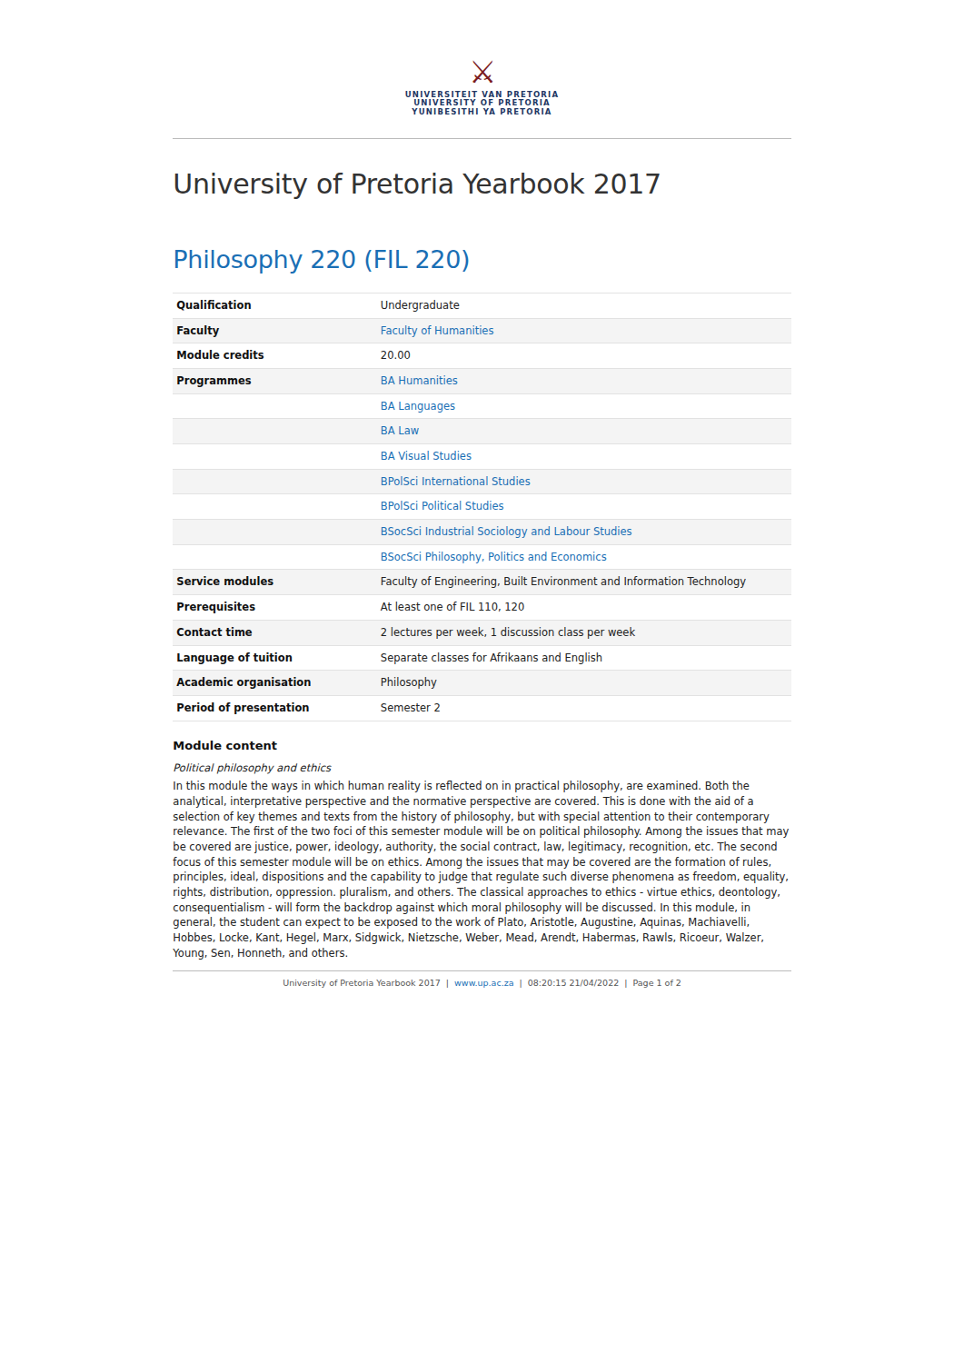⚔
Universiteit van Pretoria University of Pretoria Yunibesithi ya Pretoria
University of Pretoria Yearbook 2017
Philosophy 220 (FIL 220)
| Qualification | Undergraduate |
| Faculty | Faculty of Humanities |
| Module credits | 20.00 |
| Programmes | BA Humanities |
| | BA Languages |
| | BA Law |
| | BA Visual Studies |
| | BPolSci International Studies |
| | BPolSci Political Studies |
| | BSocSci Industrial Sociology and Labour Studies |
| | BSocSci Philosophy, Politics and Economics |
| Service modules | Faculty of Engineering, Built Environment and Information Technology |
| Prerequisites | At least one of FIL 110, 120 |
| Contact time | 2 lectures per week, 1 discussion class per week |
| Language of tuition | Separate classes for Afrikaans and English |
| Academic organisation | Philosophy |
| Period of presentation | Semester 2 |
Module content
Political philosophy and ethics
In this module the ways in which human reality is reflected on in practical philosophy, are examined. Both the analytical, interpretative perspective and the normative perspective are covered. This is done with the aid of a selection of key themes and texts from the history of philosophy, but with special attention to their contemporary relevance. The first of the two foci of this semester module will be on political philosophy. Among the issues that may be covered are justice, power, ideology, authority, the social contract, law, legitimacy, recognition, etc. The second focus of this semester module will be on ethics. Among the issues that may be covered are the formation of rules, principles, ideal, dispositions and the capability to judge that regulate such diverse phenomena as freedom, equality, rights, distribution, oppression. pluralism, and others. The classical approaches to ethics - virtue ethics, deontology, consequentialism - will form the backdrop against which moral philosophy will be discussed. In this module, in general, the student can expect to be exposed to the work of Plato, Aristotle, Augustine, Aquinas, Machiavelli, Hobbes, Locke, Kant, Hegel, Marx, Sidgwick, Nietzsche, Weber, Mead, Arendt, Habermas, Rawls, Ricoeur, Walzer, Young, Sen, Honneth, and others.
University of Pretoria Yearbook 2017 | www.up.ac.za | 08:20:15 21/04/2022 | Page 1 of 2